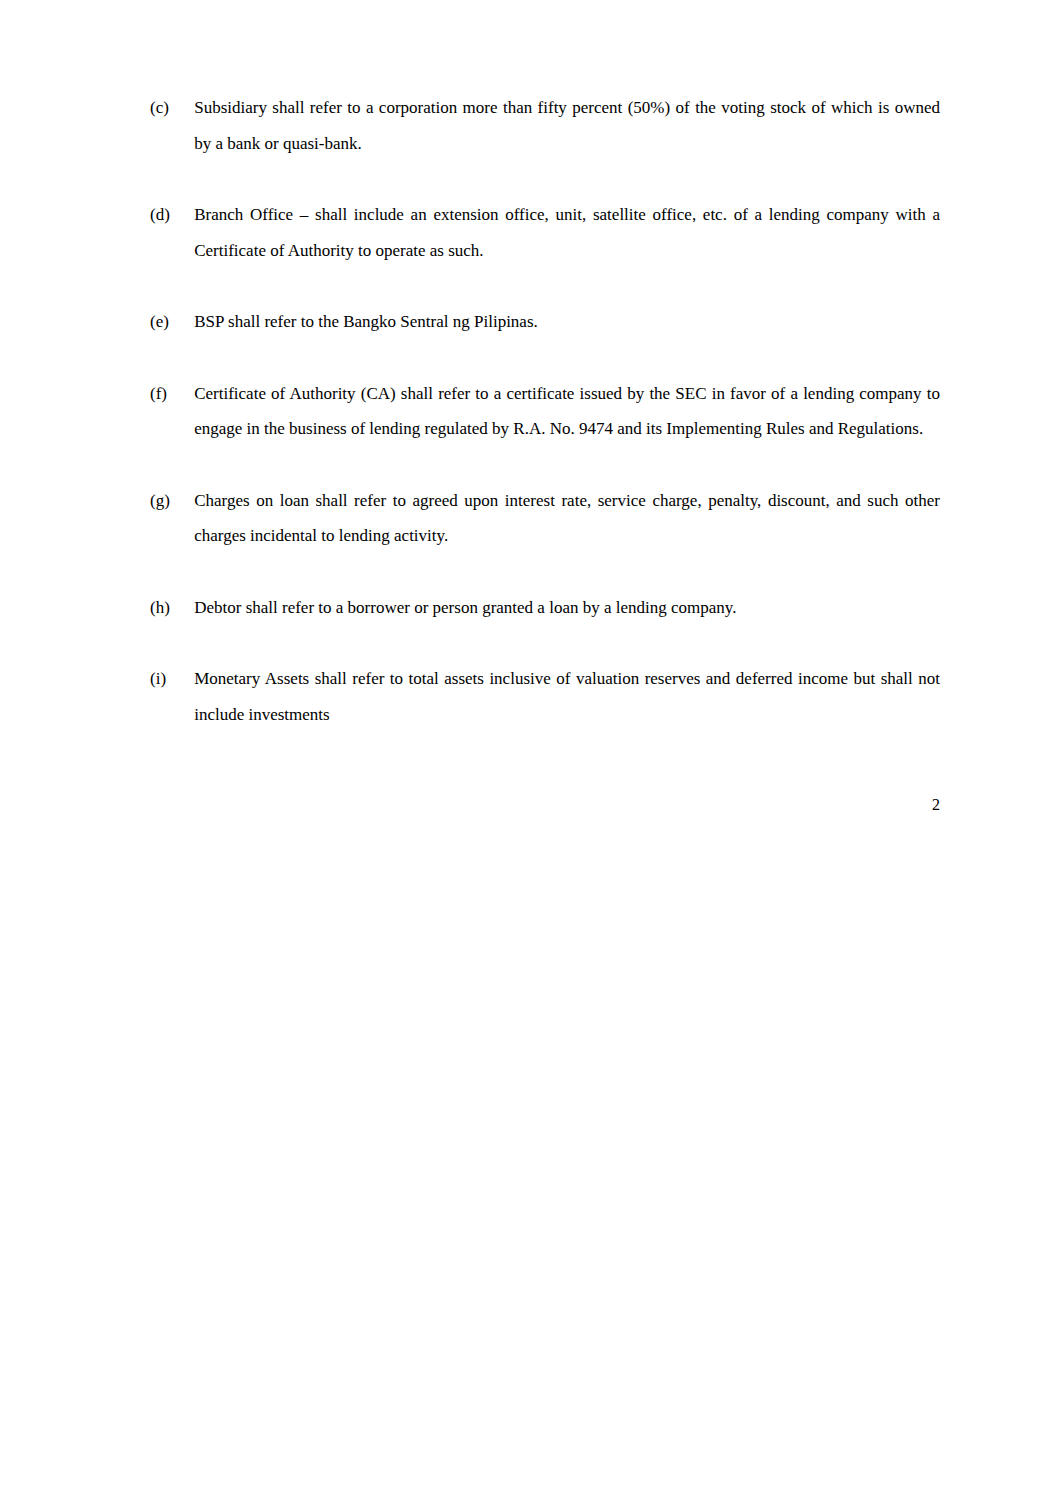(c) Subsidiary shall refer to a corporation more than fifty percent (50%) of the voting stock of which is owned by a bank or quasi-bank.
(d) Branch Office – shall include an extension office, unit, satellite office, etc. of a lending company with a Certificate of Authority to operate as such.
(e) BSP shall refer to the Bangko Sentral ng Pilipinas.
(f) Certificate of Authority (CA) shall refer to a certificate issued by the SEC in favor of a lending company to engage in the business of lending regulated by R.A. No. 9474 and its Implementing Rules and Regulations.
(g) Charges on loan shall refer to agreed upon interest rate, service charge, penalty, discount, and such other charges incidental to lending activity.
(h) Debtor shall refer to a borrower or person granted a loan by a lending company.
(i) Monetary Assets shall refer to total assets inclusive of valuation reserves and deferred income but shall not include investments
2